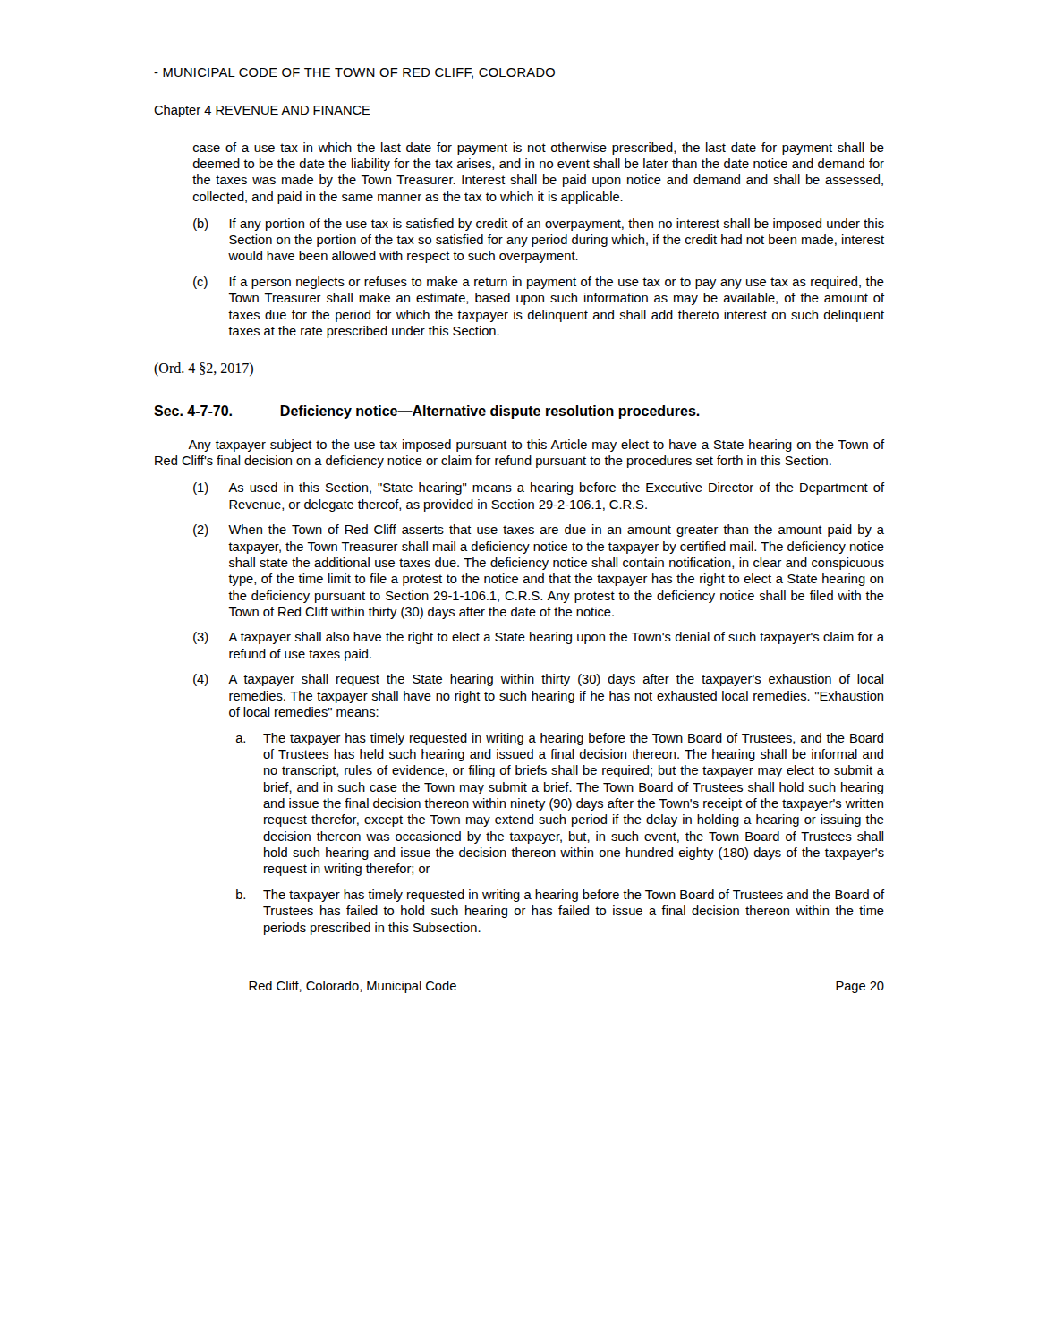- MUNICIPAL CODE OF THE TOWN OF RED CLIFF, COLORADO
Chapter 4 REVENUE AND FINANCE
case of a use tax in which the last date for payment is not otherwise prescribed, the last date for payment shall be deemed to be the date the liability for the tax arises, and in no event shall be later than the date notice and demand for the taxes was made by the Town Treasurer. Interest shall be paid upon notice and demand and shall be assessed, collected, and paid in the same manner as the tax to which it is applicable.
(b) If any portion of the use tax is satisfied by credit of an overpayment, then no interest shall be imposed under this Section on the portion of the tax so satisfied for any period during which, if the credit had not been made, interest would have been allowed with respect to such overpayment.
(c) If a person neglects or refuses to make a return in payment of the use tax or to pay any use tax as required, the Town Treasurer shall make an estimate, based upon such information as may be available, of the amount of taxes due for the period for which the taxpayer is delinquent and shall add thereto interest on such delinquent taxes at the rate prescribed under this Section.
(Ord. 4 §2, 2017)
Sec. 4-7-70. Deficiency notice—Alternative dispute resolution procedures.
Any taxpayer subject to the use tax imposed pursuant to this Article may elect to have a State hearing on the Town of Red Cliff's final decision on a deficiency notice or claim for refund pursuant to the procedures set forth in this Section.
(1) As used in this Section, "State hearing" means a hearing before the Executive Director of the Department of Revenue, or delegate thereof, as provided in Section 29-2-106.1, C.R.S.
(2) When the Town of Red Cliff asserts that use taxes are due in an amount greater than the amount paid by a taxpayer, the Town Treasurer shall mail a deficiency notice to the taxpayer by certified mail. The deficiency notice shall state the additional use taxes due. The deficiency notice shall contain notification, in clear and conspicuous type, of the time limit to file a protest to the notice and that the taxpayer has the right to elect a State hearing on the deficiency pursuant to Section 29-1-106.1, C.R.S. Any protest to the deficiency notice shall be filed with the Town of Red Cliff within thirty (30) days after the date of the notice.
(3) A taxpayer shall also have the right to elect a State hearing upon the Town's denial of such taxpayer's claim for a refund of use taxes paid.
(4) A taxpayer shall request the State hearing within thirty (30) days after the taxpayer's exhaustion of local remedies. The taxpayer shall have no right to such hearing if he has not exhausted local remedies. "Exhaustion of local remedies" means:
a. The taxpayer has timely requested in writing a hearing before the Town Board of Trustees, and the Board of Trustees has held such hearing and issued a final decision thereon. The hearing shall be informal and no transcript, rules of evidence, or filing of briefs shall be required; but the taxpayer may elect to submit a brief, and in such case the Town may submit a brief. The Town Board of Trustees shall hold such hearing and issue the final decision thereon within ninety (90) days after the Town's receipt of the taxpayer's written request therefor, except the Town may extend such period if the delay in holding a hearing or issuing the decision thereon was occasioned by the taxpayer, but, in such event, the Town Board of Trustees shall hold such hearing and issue the decision thereon within one hundred eighty (180) days of the taxpayer's request in writing therefor; or
b. The taxpayer has timely requested in writing a hearing before the Town Board of Trustees and the Board of Trustees has failed to hold such hearing or has failed to issue a final decision thereon within the time periods prescribed in this Subsection.
Red Cliff, Colorado, Municipal Code Page 20